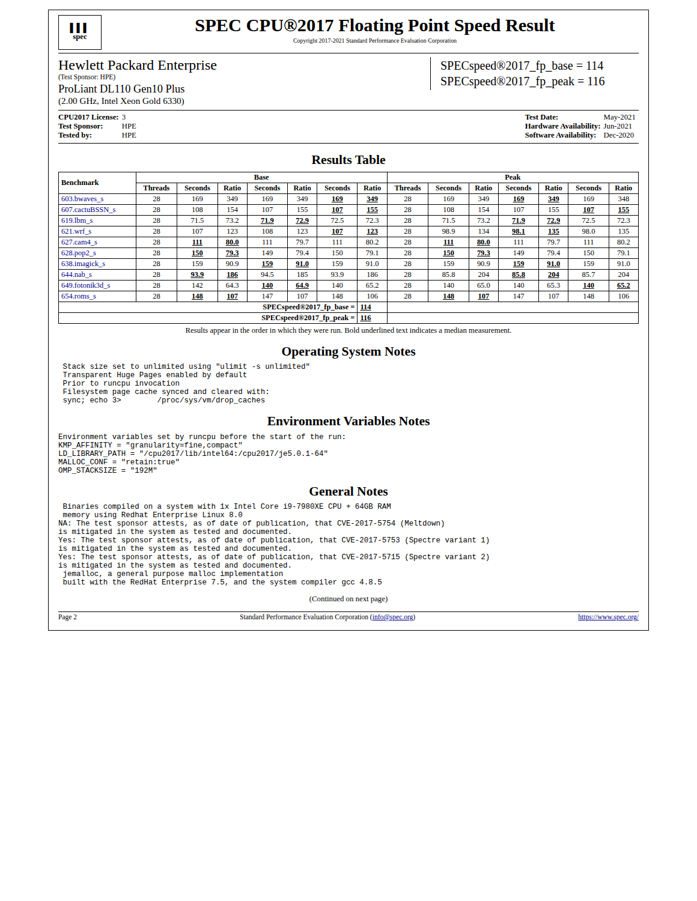▌▌▌
spec
SPEC CPU®2017 Floating Point Speed Result
Copyright 2017-2021 Standard Performance Evaluation Corporation
Hewlett Packard Enterprise
(Test Sponsor: HPE)
ProLiant DL110 Gen10 Plus
(2.00 GHz, Intel Xeon Gold 6330)
SPECspeed®2017_fp_base = 114
SPECspeed®2017_fp_peak = 116
| CPU2017 License: | 3 |
| Test Sponsor: | HPE |
| Tested by: | HPE |
| Test Date: | May-2021 |
| Hardware Availability: | Jun-2021 |
| Software Availability: | Dec-2020 |
Results Table
| Benchmark | Base | Peak |
| --- | --- | --- |
| Threads | Seconds | Ratio | Seconds | Ratio | Seconds | Ratio | Threads | Seconds | Ratio | Seconds | Ratio | Seconds | Ratio |
| 603.bwaves_s | 28 | 169 | 349 | 169 | 349 | 169 | 349 | 28 | 169 | 349 | 169 | 349 | 169 | 348 |
| 607.cactuBSSN_s | 28 | 108 | 154 | 107 | 155 | 107 | 155 | 28 | 108 | 154 | 107 | 155 | 107 | 155 |
| 619.lbm_s | 28 | 71.5 | 73.2 | 71.9 | 72.9 | 72.5 | 72.3 | 28 | 71.5 | 73.2 | 71.9 | 72.9 | 72.5 | 72.3 |
| 621.wrf_s | 28 | 107 | 123 | 108 | 123 | 107 | 123 | 28 | 98.9 | 134 | 98.1 | 135 | 98.0 | 135 |
| 627.cam4_s | 28 | 111 | 80.0 | 111 | 79.7 | 111 | 80.2 | 28 | 111 | 80.0 | 111 | 79.7 | 111 | 80.2 |
| 628.pop2_s | 28 | 150 | 79.3 | 149 | 79.4 | 150 | 79.1 | 28 | 150 | 79.3 | 149 | 79.4 | 150 | 79.1 |
| 638.imagick_s | 28 | 159 | 90.9 | 159 | 91.0 | 159 | 91.0 | 28 | 159 | 90.9 | 159 | 91.0 | 159 | 91.0 |
| 644.nab_s | 28 | 93.9 | 186 | 94.5 | 185 | 93.9 | 186 | 28 | 85.8 | 204 | 85.8 | 204 | 85.7 | 204 |
| 649.fotonik3d_s | 28 | 142 | 64.3 | 140 | 64.9 | 140 | 65.2 | 28 | 140 | 65.0 | 140 | 65.3 | 140 | 65.2 |
| 654.roms_s | 28 | 148 | 107 | 147 | 107 | 148 | 106 | 28 | 148 | 107 | 147 | 107 | 148 | 106 |
| SPECspeed®2017_fp_base = | 114 | |
| SPECspeed®2017_fp_peak = | 116 | |
Results appear in the order in which they were run. Bold underlined text indicates a median measurement.
Operating System Notes
 Stack size set to unlimited using "ulimit -s unlimited"
 Transparent Huge Pages enabled by default
 Prior to runcpu invocation
 Filesystem page cache synced and cleared with:
 sync; echo 3>        /proc/sys/vm/drop_caches
Environment Variables Notes
Environment variables set by runcpu before the start of the run:
KMP_AFFINITY = "granularity=fine,compact"
LD_LIBRARY_PATH = "/cpu2017/lib/intel64:/cpu2017/je5.0.1-64"
MALLOC_CONF = "retain:true"
OMP_STACKSIZE = "192M"
General Notes
 Binaries compiled on a system with 1x Intel Core i9-7980XE CPU + 64GB RAM
 memory using Redhat Enterprise Linux 8.0
NA: The test sponsor attests, as of date of publication, that CVE-2017-5754 (Meltdown)
is mitigated in the system as tested and documented.
Yes: The test sponsor attests, as of date of publication, that CVE-2017-5753 (Spectre variant 1)
is mitigated in the system as tested and documented.
Yes: The test sponsor attests, as of date of publication, that CVE-2017-5715 (Spectre variant 2)
is mitigated in the system as tested and documented.
 jemalloc, a general purpose malloc implementation
 built with the RedHat Enterprise 7.5, and the system compiler gcc 4.8.5
(Continued on next page)
Page 2
Standard Performance Evaluation Corporation (info@spec.org)
https://www.spec.org/